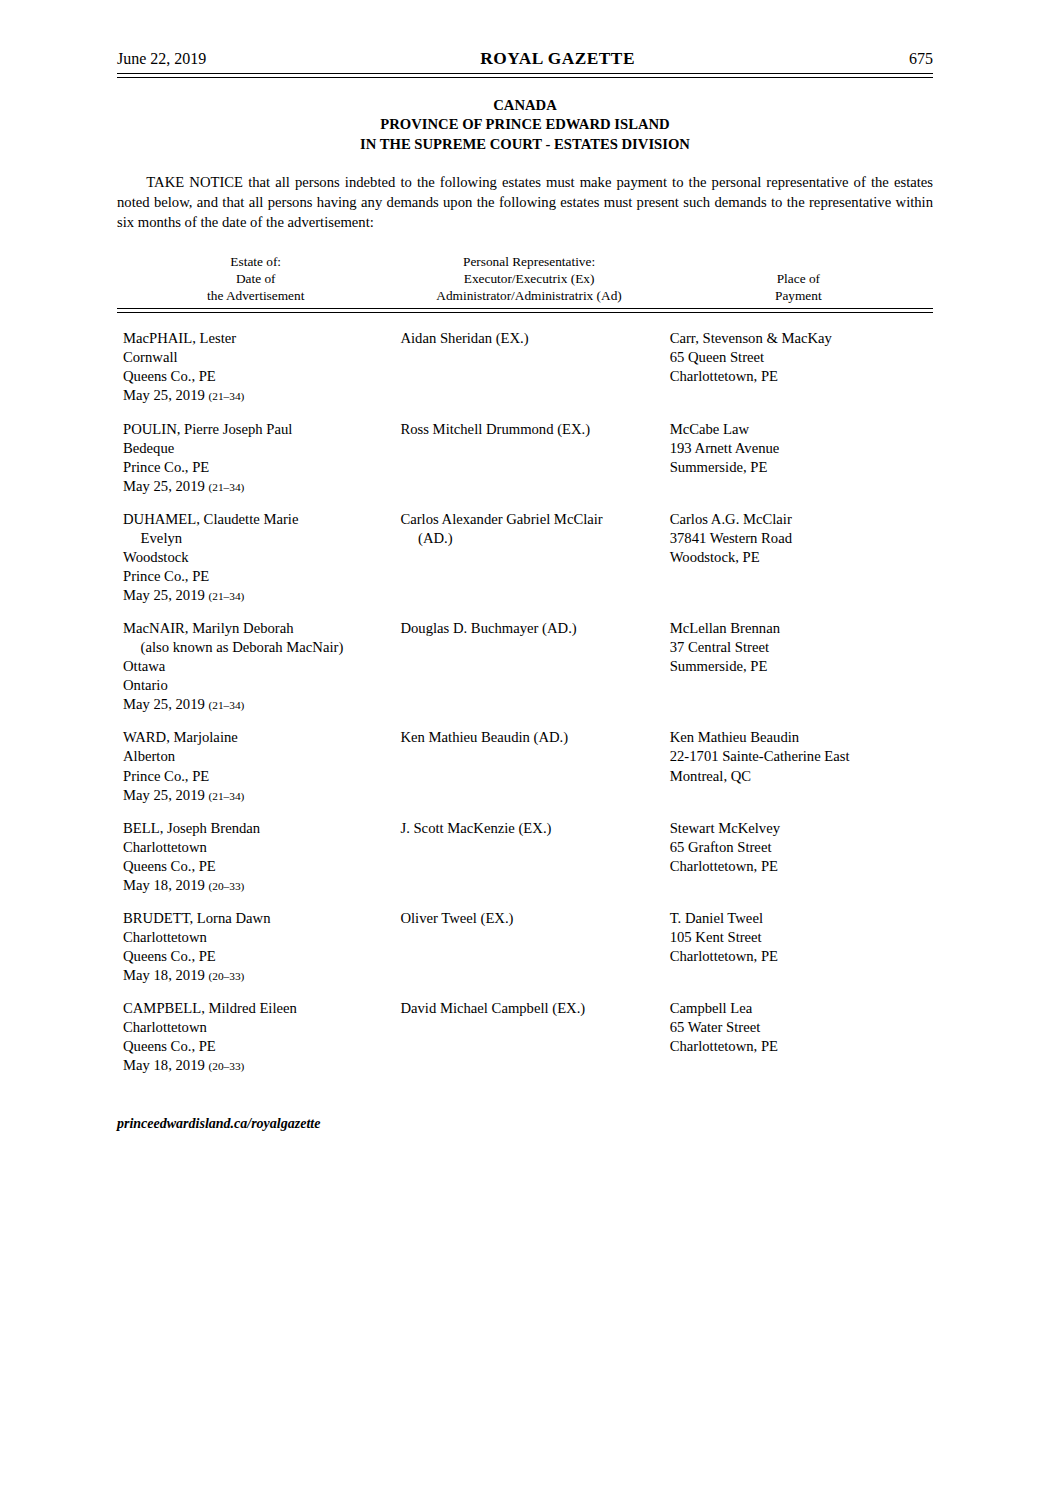June 22, 2019 ROYAL GAZETTE 675
CANADA
PROVINCE OF PRINCE EDWARD ISLAND
IN THE SUPREME COURT - ESTATES DIVISION
TAKE NOTICE that all persons indebted to the following estates must make payment to the personal representative of the estates noted below, and that all persons having any demands upon the following estates must present such demands to the representative within six months of the date of the advertisement:
| Estate of: Date of the Advertisement | Personal Representative: Executor/Executrix (Ex) Administrator/Administratrix (Ad) | Place of Payment |
| --- | --- | --- |
| MacPHAIL, Lester Cornwall Queens Co., PE May 25, 2019 (21–34) | Aidan Sheridan (EX.) | Carr, Stevenson & MacKay 65 Queen Street Charlottetown, PE |
| POULIN, Pierre Joseph Paul Bedeque Prince Co., PE May 25, 2019 (21–34) | Ross Mitchell Drummond (EX.) | McCabe Law 193 Arnett Avenue Summerside, PE |
| DUHAMEL, Claudette Marie Evelyn Woodstock Prince Co., PE May 25, 2019 (21–34) | Carlos Alexander Gabriel McClair (AD.) | Carlos A.G. McClair 37841 Western Road Woodstock, PE |
| MacNAIR, Marilyn Deborah (also known as Deborah MacNair) Ottawa Ontario May 25, 2019 (21–34) | Douglas D. Buchmayer (AD.) | McLellan Brennan 37 Central Street Summerside, PE |
| WARD, Marjolaine Alberton Prince Co., PE May 25, 2019 (21–34) | Ken Mathieu Beaudin (AD.) | Ken Mathieu Beaudin 22-1701 Sainte-Catherine East Montreal, QC |
| BELL, Joseph Brendan Charlottetown Queens Co., PE May 18, 2019 (20–33) | J. Scott MacKenzie (EX.) | Stewart McKelvey 65 Grafton Street Charlottetown, PE |
| BRUDETT, Lorna Dawn Charlottetown Queens Co., PE May 18, 2019 (20–33) | Oliver Tweel (EX.) | T. Daniel Tweel 105 Kent Street Charlottetown, PE |
| CAMPBELL, Mildred Eileen Charlottetown Queens Co., PE May 18, 2019 (20–33) | David Michael Campbell (EX.) | Campbell Lea 65 Water Street Charlottetown, PE |
princeedwardisland.ca/royalgazette